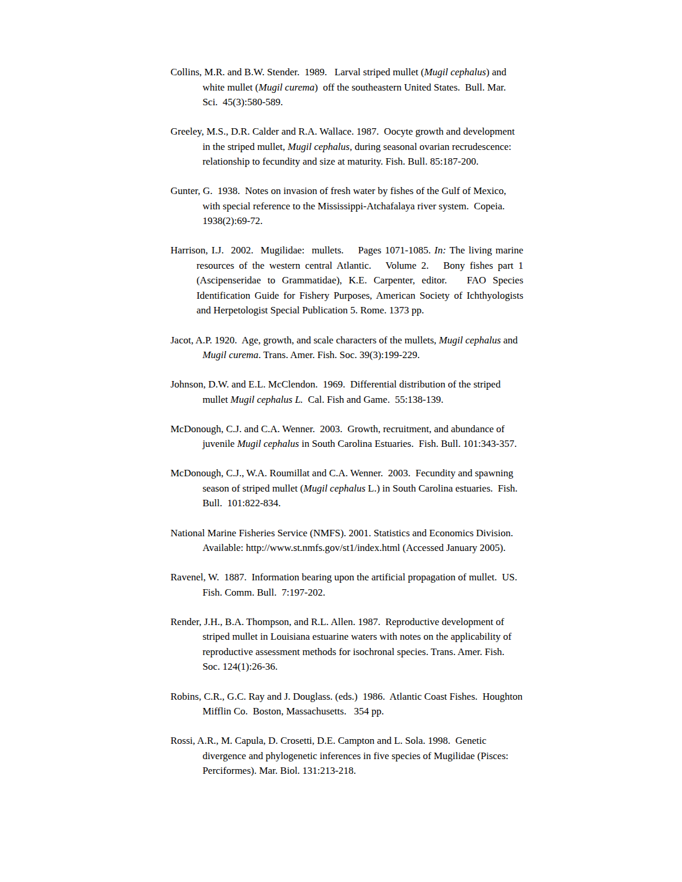Collins, M.R. and B.W. Stender. 1989. Larval striped mullet (Mugil cephalus) and white mullet (Mugil curema) off the southeastern United States. Bull. Mar. Sci. 45(3):580-589.
Greeley, M.S., D.R. Calder and R.A. Wallace. 1987. Oocyte growth and development in the striped mullet, Mugil cephalus, during seasonal ovarian recrudescence: relationship to fecundity and size at maturity. Fish. Bull. 85:187-200.
Gunter, G. 1938. Notes on invasion of fresh water by fishes of the Gulf of Mexico, with special reference to the Mississippi-Atchafalaya river system. Copeia. 1938(2):69-72.
Harrison, I.J. 2002. Mugilidae: mullets. Pages 1071-1085. In: The living marine resources of the western central Atlantic. Volume 2. Bony fishes part 1 (Ascipenseridae to Grammatidae), K.E. Carpenter, editor. FAO Species Identification Guide for Fishery Purposes, American Society of Ichthyologists and Herpetologist Special Publication 5. Rome. 1373 pp.
Jacot, A.P. 1920. Age, growth, and scale characters of the mullets, Mugil cephalus and Mugil curema. Trans. Amer. Fish. Soc. 39(3):199-229.
Johnson, D.W. and E.L. McClendon. 1969. Differential distribution of the striped mullet Mugil cephalus L. Cal. Fish and Game. 55:138-139.
McDonough, C.J. and C.A. Wenner. 2003. Growth, recruitment, and abundance of juvenile Mugil cephalus in South Carolina Estuaries. Fish. Bull. 101:343-357.
McDonough, C.J., W.A. Roumillat and C.A. Wenner. 2003. Fecundity and spawning season of striped mullet (Mugil cephalus L.) in South Carolina estuaries. Fish. Bull. 101:822-834.
National Marine Fisheries Service (NMFS). 2001. Statistics and Economics Division. Available: http://www.st.nmfs.gov/st1/index.html (Accessed January 2005).
Ravenel, W. 1887. Information bearing upon the artificial propagation of mullet. US. Fish. Comm. Bull. 7:197-202.
Render, J.H., B.A. Thompson, and R.L. Allen. 1987. Reproductive development of striped mullet in Louisiana estuarine waters with notes on the applicability of reproductive assessment methods for isochronal species. Trans. Amer. Fish. Soc. 124(1):26-36.
Robins, C.R., G.C. Ray and J. Douglass. (eds.) 1986. Atlantic Coast Fishes. Houghton Mifflin Co. Boston, Massachusetts. 354 pp.
Rossi, A.R., M. Capula, D. Crosetti, D.E. Campton and L. Sola. 1998. Genetic divergence and phylogenetic inferences in five species of Mugilidae (Pisces: Perciformes). Mar. Biol. 131:213-218.